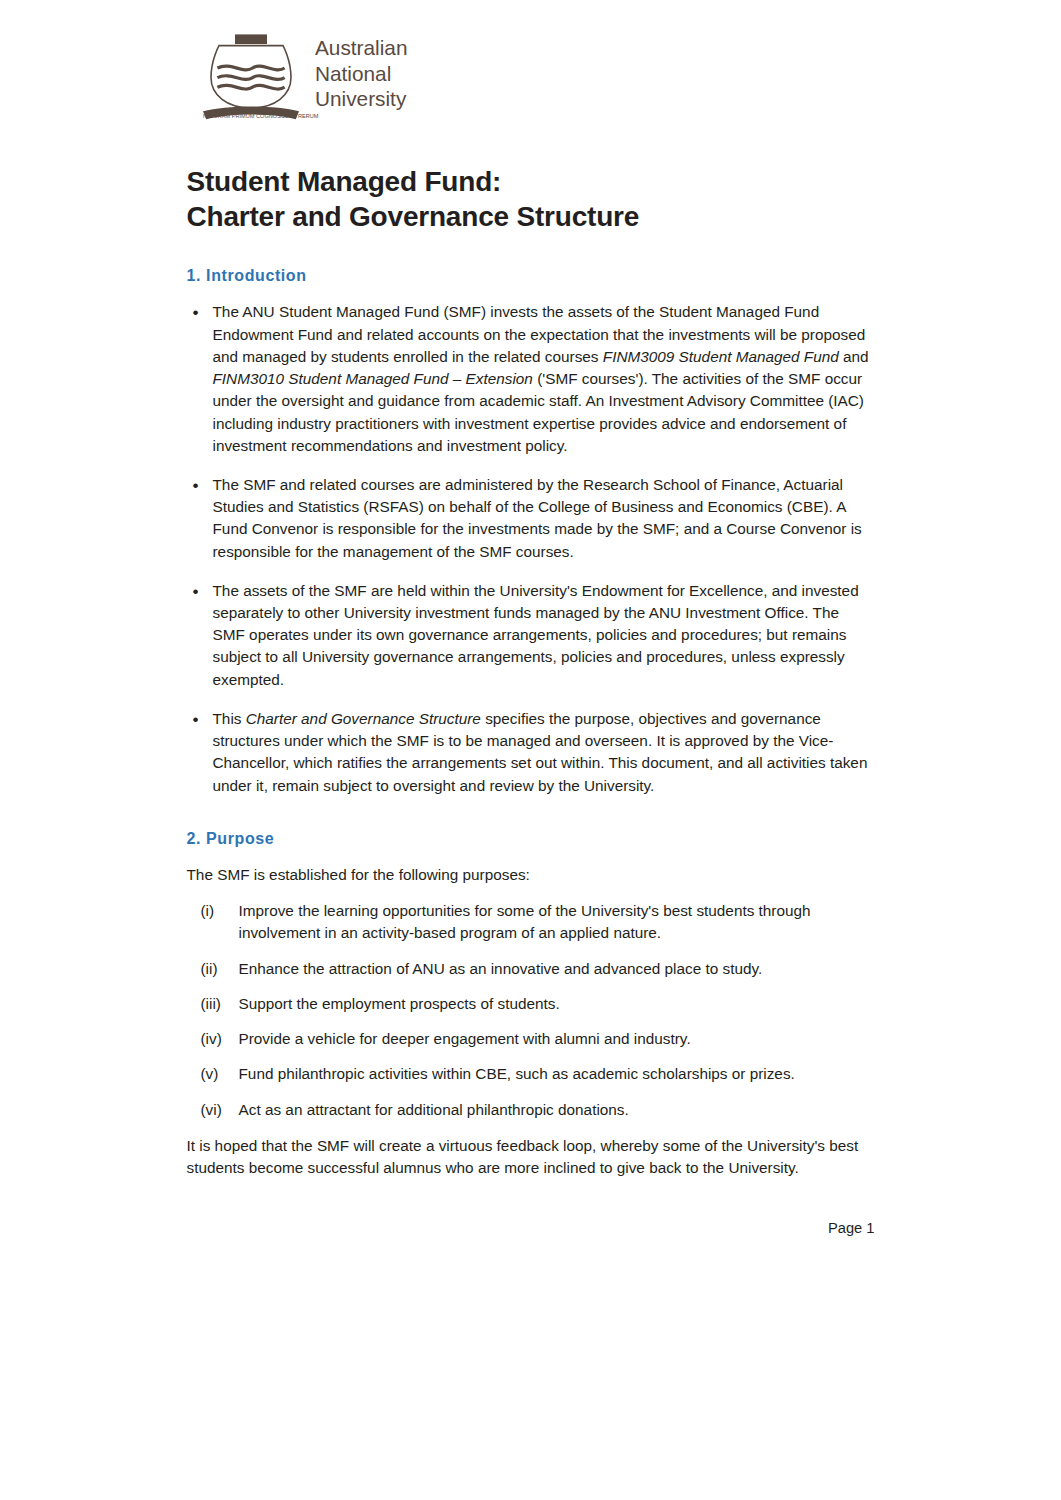Student Managed Fund:Charter and Governance Structure
1. Introduction
The ANU Student Managed Fund (SMF) invests the assets of the Student Managed Fund Endowment Fund and related accounts on the expectation that the investments will be proposed and managed by students enrolled in the related courses FINM3009 Student Managed Fund and FINM3010 Student Managed Fund – Extension ('SMF courses'). The activities of the SMF occur under the oversight and guidance from academic staff. An Investment Advisory Committee (IAC) including industry practitioners with investment expertise provides advice and endorsement of investment recommendations and investment policy.
The SMF and related courses are administered by the Research School of Finance, Actuarial Studies and Statistics (RSFAS) on behalf of the College of Business and Economics (CBE). A Fund Convenor is responsible for the investments made by the SMF; and a Course Convenor is responsible for the management of the SMF courses.
The assets of the SMF are held within the University's Endowment for Excellence, and invested separately to other University investment funds managed by the ANU Investment Office. The SMF operates under its own governance arrangements, policies and procedures; but remains subject to all University governance arrangements, policies and procedures, unless expressly exempted.
This Charter and Governance Structure specifies the purpose, objectives and governance structures under which the SMF is to be managed and overseen. It is approved by the Vice-Chancellor, which ratifies the arrangements set out within. This document, and all activities taken under it, remain subject to oversight and review by the University.
2. Purpose
The SMF is established for the following purposes:
Improve the learning opportunities for some of the University's best students through involvement in an activity-based program of an applied nature.
Enhance the attraction of ANU as an innovative and advanced place to study.
Support the employment prospects of students.
Provide a vehicle for deeper engagement with alumni and industry.
Fund philanthropic activities within CBE, such as academic scholarships or prizes.
Act as an attractant for additional philanthropic donations.
It is hoped that the SMF will create a virtuous feedback loop, whereby some of the University's best students become successful alumnus who are more inclined to give back to the University.
Page 1